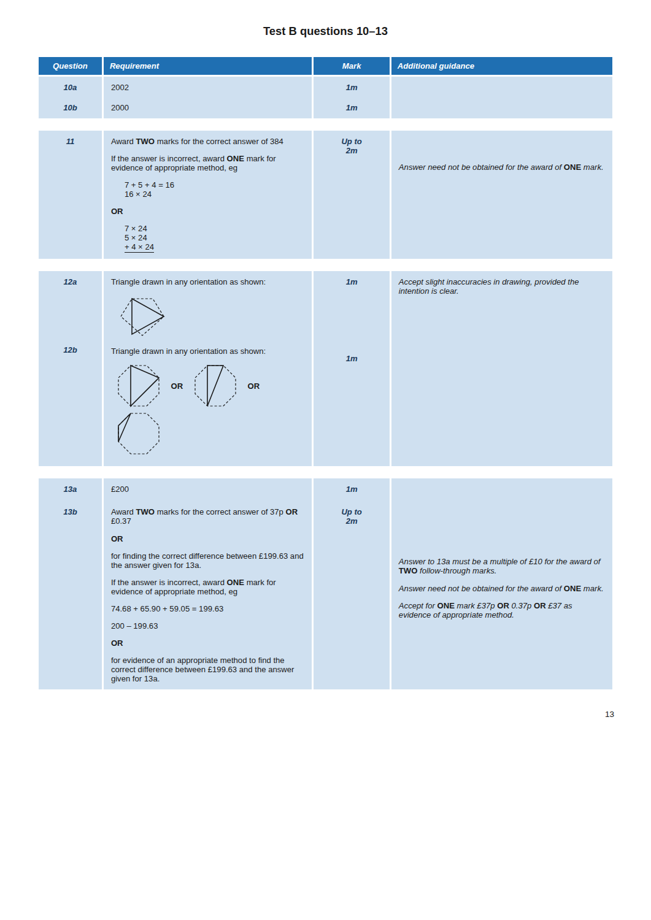Test B questions 10–13
| Question | Requirement | Mark | Additional guidance |
| --- | --- | --- | --- |
| 10a 10b | 2002 2000 | 1m 1m | |
| 11 | Award TWO marks for the correct answer of 384 If the answer is incorrect, award ONE mark for evidence of appropriate method, eg 7 + 5 + 4 = 16 16 × 24 OR 7 × 24 5 × 24 + 4 × 24 | Up to 2m | Answer need not be obtained for the award of ONE mark. |
| 12a 12b | Triangle drawn in any orientation as shown: Triangle drawn in any orientation as shown: OR OR | 1m 1m | Accept slight inaccuracies in drawing, provided the intention is clear. |
| 13a 13b | £200 Award TWO marks for the correct answer of 37p OR £0.37 OR for finding the correct difference between £199.63 and the answer given for 13a. If the answer is incorrect, award ONE mark for evidence of appropriate method, eg 74.68 + 65.90 + 59.05 = 199.63 200 – 199.63 OR for evidence of an appropriate method to find the correct difference between £199.63 and the answer given for 13a. | 1m Up to 2m | Answer to 13a must be a multiple of £10 for the award of TWO follow-through marks. Answer need not be obtained for the award of ONE mark. Accept for ONE mark £37p OR 0.37p OR £37 as evidence of appropriate method. |
13